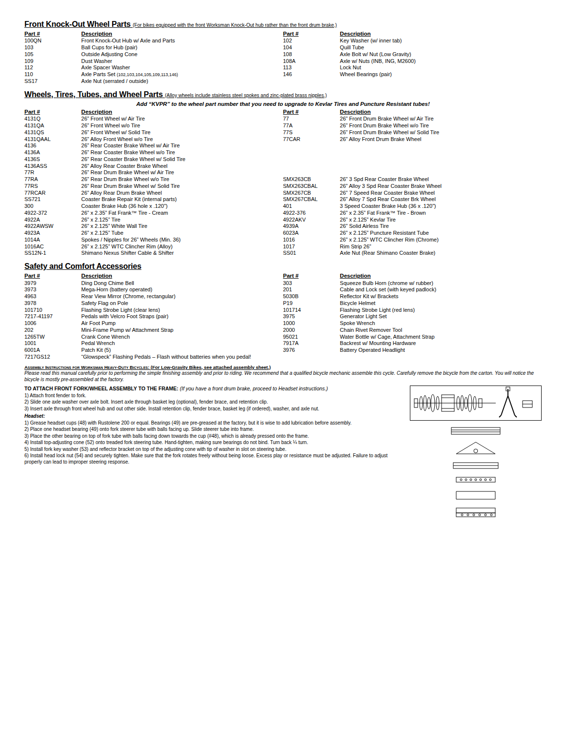Front Knock-Out Wheel Parts (For bikes equipped with the front Worksman Knock-Out hub rather than the front drum brake.)
| Part # | Description | Part # | Description |
| --- | --- | --- | --- |
| 100QN | Front Knock-Out Hub w/ Axle and Parts | 102 | Key Washer (w/ inner tab) |
| 103 | Ball Cups for Hub (pair) | 104 | Quill Tube |
| 105 | Outside Adjusting Cone | 108 | Axle Bolt w/ Nut (Low Gravity) |
| 109 | Dust Washer | 108A | Axle w/ Nuts (INB, ING, M2600) |
| 112 | Axle Spacer Washer | 113 | Lock Nut |
| 110 | Axle Parts Set (102,103,104,105,109,113,146) | 146 | Wheel Bearings (pair) |
| SS17 | Axle Nut (serrated / outside) | | |
Wheels, Tires, Tubes, and Wheel Parts (Alloy wheels include stainless steel spokes and zinc-plated brass nipples.)
Add “KVPR” to the wheel part number that you need to upgrade to Kevlar Tires and Puncture Resistant tubes!
| Part # | Description | Part # | Description |
| --- | --- | --- | --- |
| 4131Q | 26” Front Wheel w/ Air Tire | 77 | 26” Front Drum Brake Wheel w/ Air Tire |
| 4131QA | 26” Front Wheel w/o Tire | 77A | 26” Front Drum Brake Wheel w/o Tire |
| 4131QS | 26” Front Wheel w/ Solid Tire | 77S | 26” Front Drum Brake Wheel w/ Solid Tire |
| 4131QAAL | 26” Alloy Front Wheel w/o Tire | 77CAR | 26” Alloy Front Drum Brake Wheel |
| 4136 | 26” Rear Coaster Brake Wheel w/ Air Tire | | |
| 4136A | 26” Rear Coaster Brake Wheel w/o Tire | | |
| 4136S | 26” Rear Coaster Brake Wheel w/ Solid Tire | | |
| 4136ASS | 26” Alloy Rear Coaster Brake Wheel | | |
| 77R | 26” Rear Drum Brake Wheel w/ Air Tire | | |
| 77RA | 26” Rear Drum Brake Wheel w/o Tire | SMX263CB | 26” 3 Spd Rear Coaster Brake Wheel |
| 77RS | 26” Rear Drum Brake Wheel w/ Solid Tire | SMX263CBAL | 26” Alloy 3 Spd Rear Coaster Brake Wheel |
| 77RCAR | 26” Alloy Rear Drum Brake Wheel | SMX267CB | 26” 7 Speed Rear Coaster Brake Wheel |
| SS721 | Coaster Brake Repair Kit (internal parts) | SMX267CBAL | 26” Alloy 7 Spd Rear Coaster Brk Wheel |
| 300 | Coaster Brake Hub (36 hole x .120”) | 401 | 3 Speed Coaster Brake Hub (36 x .120”) |
| 4922-372 | 26” x 2.35” Fat Frank™ Tire - Cream | 4922-376 | 26” x 2.35” Fat Frank™ Tire - Brown |
| 4922A | 26” x 2.125” Tire | 4922AKV | 26” x 2.125” Kevlar Tire |
| 4922AWSW | 26” x 2.125” White Wall Tire | 4939A | 26” Solid Airless Tire |
| 4923A | 26” x 2.125” Tube | 6023A | 26” x 2.125” Puncture Resistant Tube |
| 1014A | Spokes / Nipples for 26” Wheels (Min. 36) | 1016 | 26” x 2.125” WTC Clincher Rim (Chrome) |
| 1016AC | 26” x 2.125” WTC Clincher Rim (Alloy) | 1017 | Rim Strip 26” |
| SS12N-1 | Shimano Nexus Shifter Cable & Shifter | SS01 | Axle Nut (Rear Shimano Coaster Brake) |
Safety and Comfort Accessories
| Part # | Description | Part # | Description |
| --- | --- | --- | --- |
| 3979 | Ding Dong Chime Bell | 303 | Squeeze Bulb Horn (chrome w/ rubber) |
| 3973 | Mega-Horn (battery operated) | 201 | Cable and Lock set (with keyed padlock) |
| 4963 | Rear View Mirror (Chrome, rectangular) | 5030B | Reflector Kit w/ Brackets |
| 3978 | Safety Flag on Pole | P19 | Bicycle Helmet |
| 101710 | Flashing Strobe Light (clear lens) | 101714 | Flashing Strobe Light (red lens) |
| 7217-41197 | Pedals with Velcro Foot Straps (pair) | 3975 | Generator Light Set |
| 1006 | Air Foot Pump | 1000 | Spoke Wrench |
| 202 | Mini-Frame Pump w/ Attachment Strap | 2000 | Chain Rivet Remover Tool |
| 1265TW | Crank Cone Wrench | 95021 | Water Bottle w/ Cage, Attachment Strap |
| 1001 | Pedal Wrench | 7917A | Backrest w/ Mounting Hardware |
| 6001A | Patch Kit (5) | 3976 | Battery Operated Headlight |
| 7217GS12 | “Glowspeck” Flashing Pedals – Flash without batteries when you pedal! |
Assembly Instructions for Worksman Heavy-Duty Bicycles: (For Low-Gravity Bikes, see attached assembly sheet.)
Please read this manual carefully prior to performing the simple finishing assembly and prior to riding. We recommend that a qualified bicycle mechanic assemble this cycle. Carefully remove the bicycle from the carton. You will notice the bicycle is mostly pre-assembled at the factory.
TO ATTACH FRONT FORK/WHEEL ASSEMBLY TO THE FRAME: (If you have a front drum brake, proceed to Headset instructions.)
1) Attach front fender to fork.
2) Slide one axle washer over axle bolt. Insert axle through basket leg (optional), fender brace, and retention clip.
3) Insert axle through front wheel hub and out other side. Install retention clip, fender brace, basket leg (if ordered), washer, and axle nut.
Headset:
1) Grease headset cups (48) with Rustolene 200 or equal. Bearings (49) are pre-greased at the factory, but it is wise to add lubrication before assembly.
2) Place one headset bearing (49) onto fork steerer tube with balls facing up. Slide steerer tube into frame.
3) Place the other bearing on top of fork tube with balls facing down towards the cup (#48), which is already pressed onto the frame.
4) Install top-adjusting cone (52) onto treaded fork steering tube. Hand-tighten, making sure bearings do not bind. Turn back ¼ turn.
5) Install fork key washer (53) and reflector bracket on top of the adjusting cone with tip of washer in slot on steering tube.
6) Install head lock nut (54) and securely tighten. Make sure that the fork rotates freely without being loose. Excess play or resistance must be adjusted. Failure to adjust properly can lead to improper steering response.